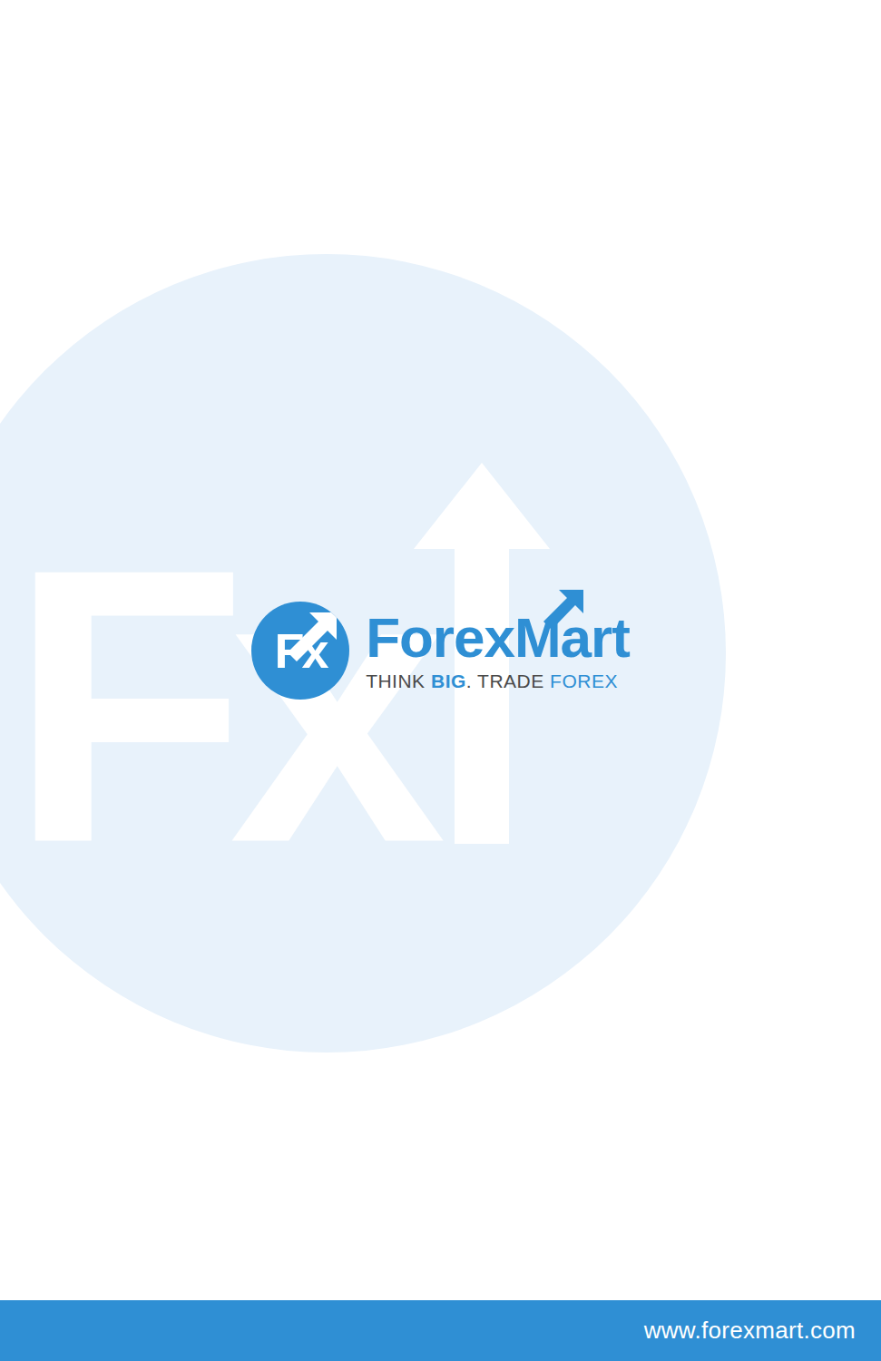Fx
Fx
ForexMart
THINK BIG. TRADE FOREX
www.forexmart.com